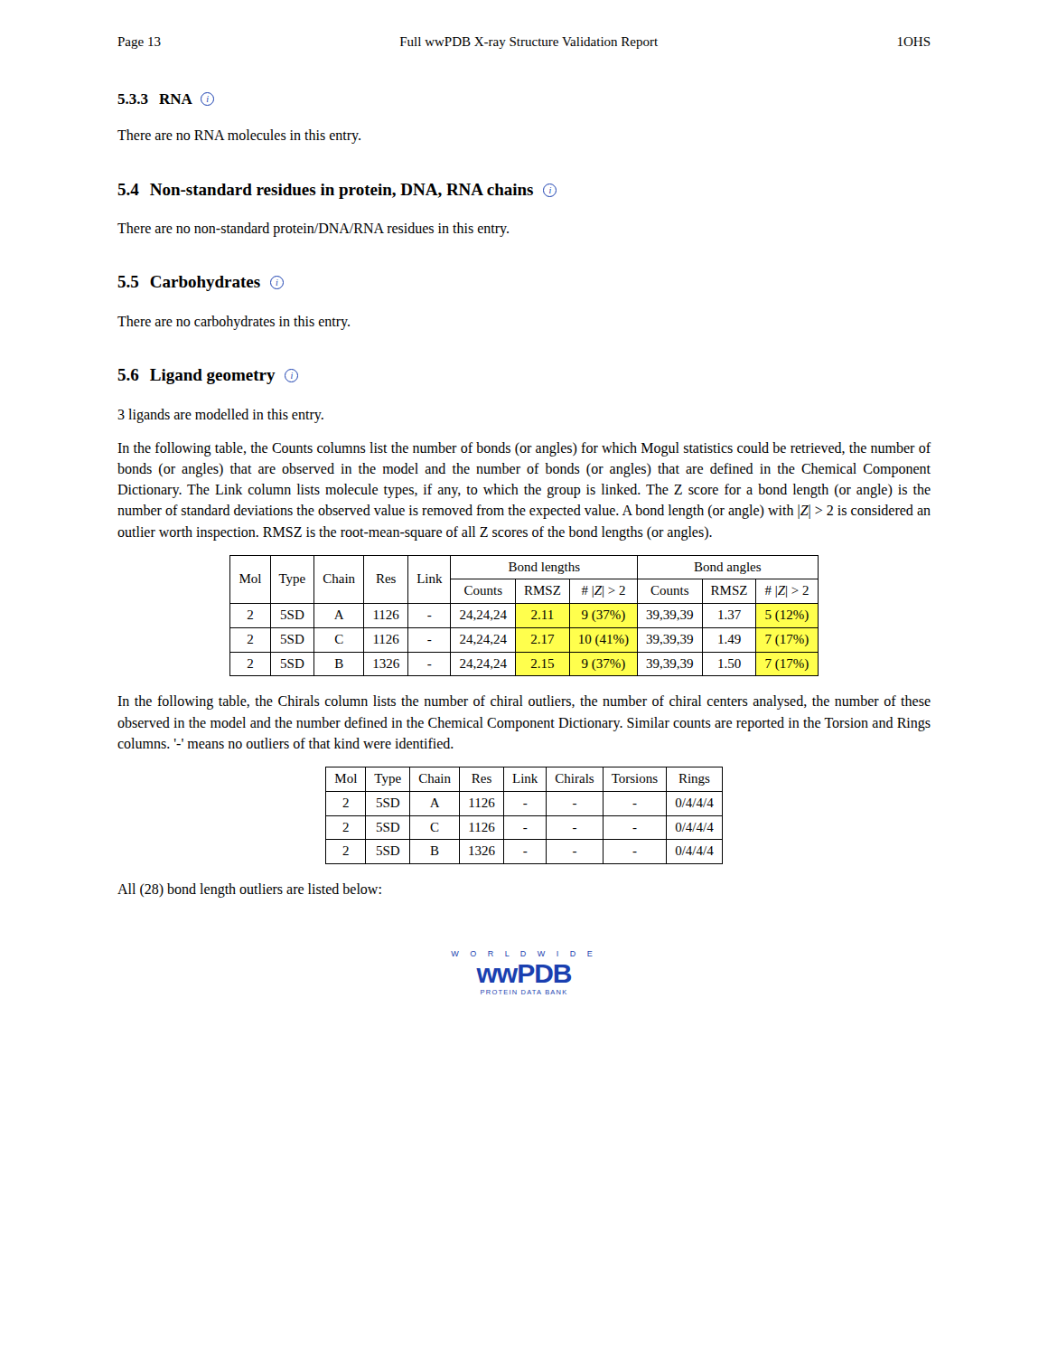Page 13
Full wwPDB X-ray Structure Validation Report
1OHS
5.3.3 RNA i
There are no RNA molecules in this entry.
5.4 Non-standard residues in protein, DNA, RNA chains i
There are no non-standard protein/DNA/RNA residues in this entry.
5.5 Carbohydrates i
There are no carbohydrates in this entry.
5.6 Ligand geometry i
3 ligands are modelled in this entry.
In the following table, the Counts columns list the number of bonds (or angles) for which Mogul statistics could be retrieved, the number of bonds (or angles) that are observed in the model and the number of bonds (or angles) that are defined in the Chemical Component Dictionary. The Link column lists molecule types, if any, to which the group is linked. The Z score for a bond length (or angle) is the number of standard deviations the observed value is removed from the expected value. A bond length (or angle) with |Z| > 2 is considered an outlier worth inspection. RMSZ is the root-mean-square of all Z scores of the bond lengths (or angles).
| Mol | Type | Chain | Res | Link | Bond lengths | Bond angles |
| --- | --- | --- | --- | --- | --- | --- |
| Counts | RMSZ | # / Z / > 2 | Counts | RMSZ | # / Z / > 2 |
| 2 | 5SD | A | 1126 | - | 24,24,24 | 2.11 | 9 (37%) | 39,39,39 | 1.37 | 5 (12%) |
| 2 | 5SD | C | 1126 | - | 24,24,24 | 2.17 | 10 (41%) | 39,39,39 | 1.49 | 7 (17%) |
| 2 | 5SD | B | 1326 | - | 24,24,24 | 2.15 | 9 (37%) | 39,39,39 | 1.50 | 7 (17%) |
In the following table, the Chirals column lists the number of chiral outliers, the number of chiral centers analysed, the number of these observed in the model and the number defined in the Chemical Component Dictionary. Similar counts are reported in the Torsion and Rings columns. '-' means no outliers of that kind were identified.
| Mol | Type | Chain | Res | Link | Chirals | Torsions | Rings |
| --- | --- | --- | --- | --- | --- | --- | --- |
| 2 | 5SD | A | 1126 | - | - | - | 0/4/4/4 |
| 2 | 5SD | C | 1126 | - | - | - | 0/4/4/4 |
| 2 | 5SD | B | 1326 | - | - | - | 0/4/4/4 |
All (28) bond length outliers are listed below:
W O R L D W I D E
ww PDB
PROTEIN DATA BANK